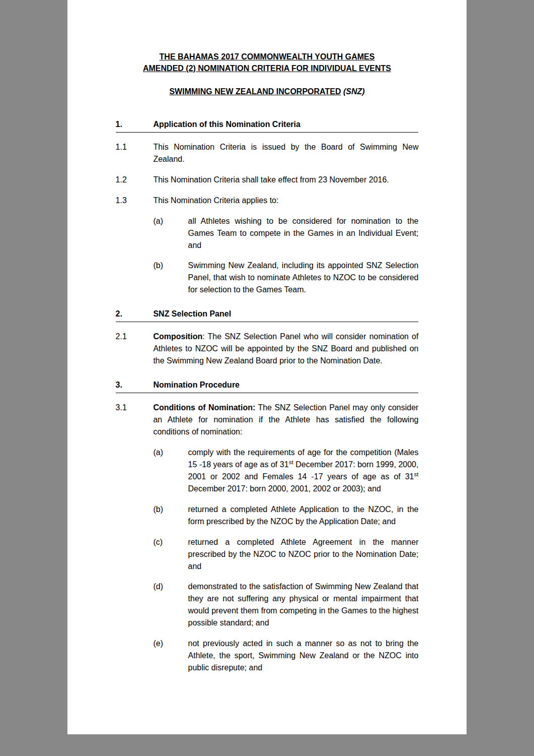The Bahamas 2017 Commonwealth Youth Games Amended (2) Nomination Criteria for Individual Events
Swimming New Zealand Incorporated (SNZ)
1. Application of this Nomination Criteria
1.1 This Nomination Criteria is issued by the Board of Swimming New Zealand.
1.2 This Nomination Criteria shall take effect from 23 November 2016.
1.3 This Nomination Criteria applies to:
(a) all Athletes wishing to be considered for nomination to the Games Team to compete in the Games in an Individual Event; and
(b) Swimming New Zealand, including its appointed SNZ Selection Panel, that wish to nominate Athletes to NZOC to be considered for selection to the Games Team.
2. SNZ Selection Panel
2.1 Composition: The SNZ Selection Panel who will consider nomination of Athletes to NZOC will be appointed by the SNZ Board and published on the Swimming New Zealand Board prior to the Nomination Date.
3. Nomination Procedure
3.1 Conditions of Nomination: The SNZ Selection Panel may only consider an Athlete for nomination if the Athlete has satisfied the following conditions of nomination:
(a) comply with the requirements of age for the competition (Males 15 -18 years of age as of 31st December 2017: born 1999, 2000, 2001 or 2002 and Females 14 -17 years of age as of 31st December 2017: born 2000, 2001, 2002 or 2003); and
(b) returned a completed Athlete Application to the NZOC, in the form prescribed by the NZOC by the Application Date; and
(c) returned a completed Athlete Agreement in the manner prescribed by the NZOC to NZOC prior to the Nomination Date; and
(d) demonstrated to the satisfaction of Swimming New Zealand that they are not suffering any physical or mental impairment that would prevent them from competing in the Games to the highest possible standard; and
(e) not previously acted in such a manner so as not to bring the Athlete, the sport, Swimming New Zealand or the NZOC into public disrepute; and